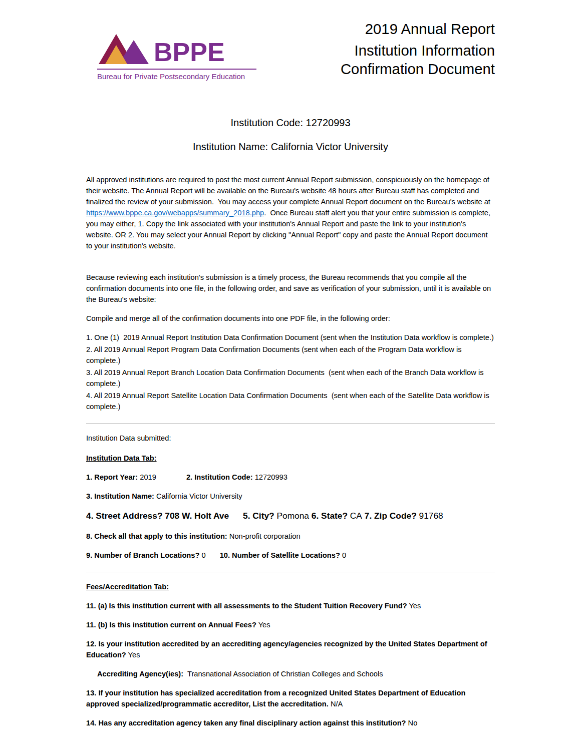BPPE Bureau for Private Postsecondary Education
2019 Annual Report
Institution Information Confirmation Document
Institution Code: 12720993
Institution Name: California Victor University
All approved institutions are required to post the most current Annual Report submission, conspicuously on the homepage of their website. The Annual Report will be available on the Bureau's website 48 hours after Bureau staff has completed and finalized the review of your submission. You may access your complete Annual Report document on the Bureau's website at https://www.bppe.ca.gov/webapps/summary_2018.php. Once Bureau staff alert you that your entire submission is complete, you may either, 1. Copy the link associated with your institution's Annual Report and paste the link to your institution's website. OR 2. You may select your Annual Report by clicking "Annual Report" copy and paste the Annual Report document to your institution's website.
Because reviewing each institution's submission is a timely process, the Bureau recommends that you compile all the confirmation documents into one file, in the following order, and save as verification of your submission, until it is available on the Bureau's website:
Compile and merge all of the confirmation documents into one PDF file, in the following order:
1. One (1) 2019 Annual Report Institution Data Confirmation Document (sent when the Institution Data workflow is complete.)
2. All 2019 Annual Report Program Data Confirmation Documents (sent when each of the Program Data workflow is complete.)
3. All 2019 Annual Report Branch Location Data Confirmation Documents (sent when each of the Branch Data workflow is complete.)
4. All 2019 Annual Report Satellite Location Data Confirmation Documents (sent when each of the Satellite Data workflow is complete.)
Institution Data submitted:
Institution Data Tab:
1. Report Year: 2019 2. Institution Code: 12720993
3. Institution Name: California Victor University
4. Street Address? 708 W. Holt Ave 5. City? Pomona 6. State? CA 7. Zip Code? 91768
8. Check all that apply to this institution: Non-profit corporation
9. Number of Branch Locations? 0 10. Number of Satellite Locations? 0
Fees/Accreditation Tab:
11. (a) Is this institution current with all assessments to the Student Tuition Recovery Fund? Yes
11. (b) Is this institution current on Annual Fees? Yes
12. Is your institution accredited by an accrediting agency/agencies recognized by the United States Department of Education? Yes
Accrediting Agency(ies): Transnational Association of Christian Colleges and Schools
13. If your institution has specialized accreditation from a recognized United States Department of Education approved specialized/programmatic accreditor, List the accreditation. N/A
14. Has any accreditation agency taken any final disciplinary action against this institution? No